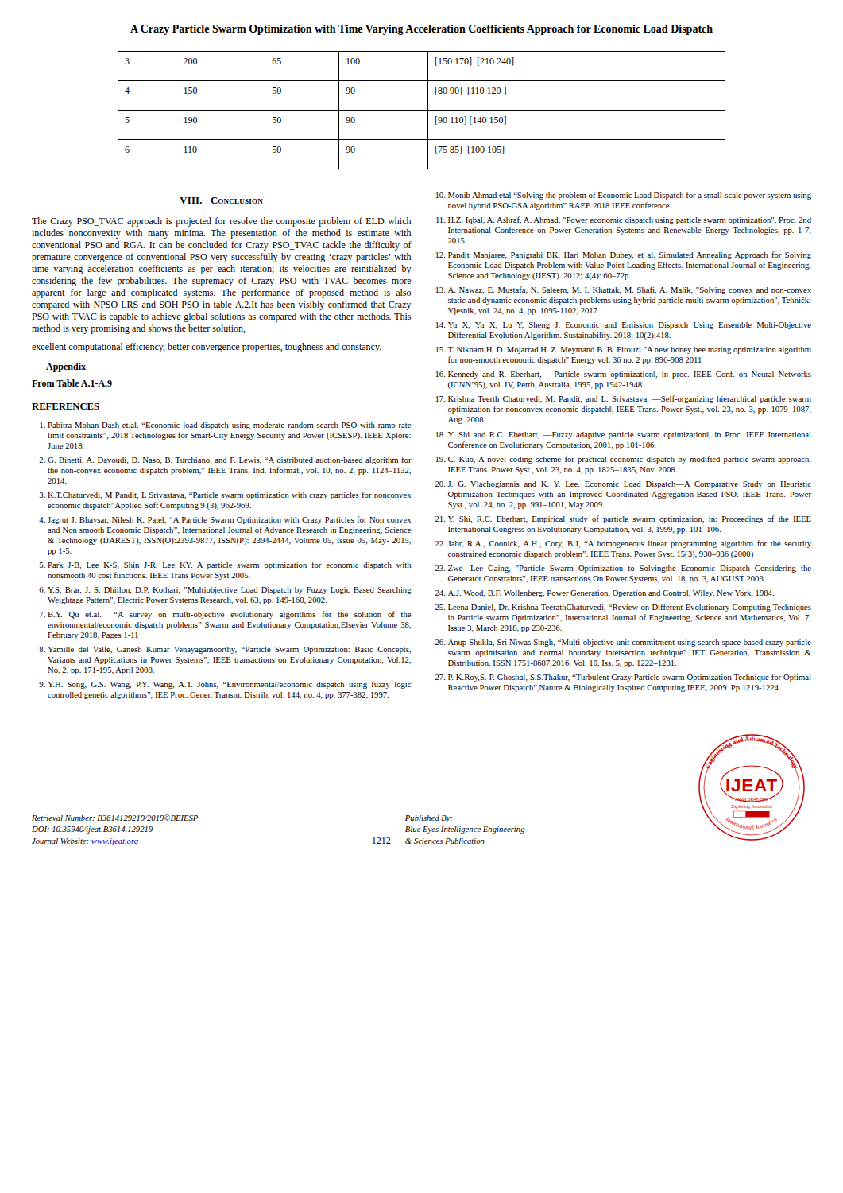A Crazy Particle Swarm Optimization with Time Varying Acceleration Coefficients Approach for Economic Load Dispatch
| 3 | 200 | 65 | 100 | [150 170] [210 240] |
| 4 | 150 | 50 | 90 | [80 90] [110 120 ] |
| 5 | 190 | 50 | 90 | [90 110] [140 150] |
| 6 | 110 | 50 | 90 | [75 85] [100 105] |
VIII. Conclusion
The Crazy PSO_TVAC approach is projected for resolve the composite problem of ELD which includes nonconvexity with many minima. The presentation of the method is estimate with conventional PSO and RGA. It can be concluded for Crazy PSO_TVAC tackle the difficulty of premature convergence of conventional PSO very successfully by creating ‘crazy particles’ with time varying acceleration coefficients as per each iteration; its velocities are reinitialized by considering the few probabilities. The supremacy of Crazy PSO with TVAC becomes more apparent for large and complicated systems. The performance of proposed method is also compared with NPSO-LRS and SOH-PSO in table A.2.It has been visibly confirmed that Crazy PSO with TVAC is capable to achieve global solutions as compared with the other methods. This method is very promising and shows the better solution,
excellent computational efficiency, better convergence properties, toughness and constancy.
Appendix
From Table A.1-A.9
REFERENCES
Pabitra Mohan Dash et.al. “Economic load dispatch using moderate random search PSO with ramp rate limit constraints”, 2018 Technologies for Smart-City Energy Security and Power (ICSESP). IEEE Xplore: June 2018.
G. Binetti, A. Davoudi, D. Naso, B. Turchiano, and F. Lewis, “A distributed auction-based algorithm for the non-convex economic dispatch problem,” IEEE Trans. Ind. Informat., vol. 10, no. 2, pp. 1124–1132, 2014.
K.T.Chaturvedi, M Pandit, L Srivastava, “Particle swarm optimization with crazy particles for nonconvex economic dispatch”Applied Soft Computing 9 (3), 962-969.
Jagrut J. Bhavsar, Nilesh K. Patel, “A Particle Swarm Optimization with Crazy Particles for Non convex and Non smooth Economic Dispatch”, International Journal of Advance Research in Engineering, Science & Technology (IJAREST), ISSN(O):2393-9877, ISSN(P): 2394-2444, Volume 05, Issue 05, May- 2015, pp 1-5.
Park J-B, Lee K-S, Shin J-R, Lee KY. A particle swarm optimization for economic dispatch with nonsmooth 40 cost functions. IEEE Trans Power Syst 2005.
Y.S. Brar, J. S. Dhillon, D.P. Kothari, "Multiobjective Load Dispatch by Fuzzy Logic Based Searching Weightage Pattern", Electric Power Systems Research, vol. 63, pp. 149-160, 2002.
B.Y. Qu et.al. “A survey on multi-objective evolutionary algorithms for the solution of the environmental/economic dispatch problems” Swarm and Evolutionary Computation,Elsevier Volume 38, February 2018, Pages 1-11
Yamille del Valle, Ganesh Kumar Venayagamoorthy, “Particle Swarm Optimization: Basic Concepts, Variants and Applications in Power Systems”, IEEE transactions on Evolutionary Computation, Vol.12, No. 2, pp. 171-195, April 2008.
Y.H. Song, G.S. Wang, P.Y. Wang, A.T. Johns, “Environmental/economic dispatch using fuzzy logic controlled genetic algorithms”, IEE Proc. Gener. Transm. Distrib, vol. 144, no. 4, pp. 377-382, 1997.
Monib Ahmad etal “Solving the problem of Economic Load Dispatch for a small-scale power system using novel hybrid PSO-GSA algorithm” RAEE 2018 IEEE conference.
H.Z. Iqbal, A. Ashraf, A. Ahmad, "Power economic dispatch using particle swarm optimization", Proc. 2nd International Conference on Power Generation Systems and Renewable Energy Technologies, pp. 1-7, 2015.
Pandit Manjaree, Panigrahi BK, Hari Mohan Dubey, et al. Simulated Annealing Approach for Solving Economic Load Dispatch Problem with Value Point Loading Effects. International Journal of Engineering, Science and Technology (IJEST). 2012; 4(4): 60–72p.
A. Nawaz, E. Mustafa, N. Saleem, M. I. Khattak, M. Shafi, A. Malik, "Solving convex and non-convex static and dynamic economic dispatch problems using hybrid particle multi-swarm optimization", Tehnički Vjesnik, vol. 24, no. 4, pp. 1095-1102, 2017
Yu X, Yu X, Lu Y, Sheng J. Economic and Emission Dispatch Using Ensemble Multi-Objective Differential Evolution Algorithm. Sustainability. 2018; 10(2):418.
T. Niknam H. D. Mojarrad H. Z. Meymand B. B. Firouzi "A new honey bee mating optimization algorithm for non-smooth economic dispatch" Energy vol. 36 no. 2 pp. 896-908 2011
Kennedy and R. Eberhart, ―Particle swarm optimization‖, in proc. IEEE Conf. on Neural Networks (ICNN’95), vol. IV, Perth, Australia, 1995, pp.1942-1948.
Krishna Teerth Chaturvedi, M. Pandit, and L. Srivastava, ―Self-organizing hierarchical particle swarm optimization for nonconvex economic dispatch‖, IEEE Trans. Power Syst., vol. 23, no. 3, pp. 1079–1087, Aug. 2008.
Y. Shi and R.C. Eberhart, ―Fuzzy adaptive particle swarm optimization‖, in Proc. IEEE International Conference on Evolutionary Computation, 2001, pp.101-106.
C. Kuo, A novel coding scheme for practical economic dispatch by modified particle swarm approach, IEEE Trans. Power Syst., vol. 23, no. 4, pp. 1825–1835, Nov. 2008.
J. G. Vlachogiannis and K. Y. Lee. Economic Load Dispatch—A Comparative Study on Heuristic Optimization Techniques with an Improved Coordinated Aggregation-Based PSO. IEEE Trans. Power Syst., vol. 24, no. 2, pp. 991–1001, May.2009.
Y. Shi, R.C. Eberhart, Empirical study of particle swarm optimization, in: Proceedings of the IEEE International Congress on Evolutionary Computation, vol. 3, 1999, pp. 101–106.
Jabr, R.A., Coonick, A.H., Cory, B.J, “A homogeneous linear programming algorithm for the security constrained economic dispatch problem”. IEEE Trans. Power Syst. 15(3), 930–936 (2000)
Zwe- Lee Gaing, "Particle Swarm Optimization to Solvingthe Economic Dispatch Considering the Generator Constraints", IEEE transactions On Power Systems, vol. 18, no. 3, AUGUST 2003.
A.J. Wood, B.F. Wollenberg, Power Generation, Operation and Control, Wiley, New York, 1984.
Leena Daniel, Dr. Krishna TeerathChaturvedi, “Review on Different Evolutionary Computing Techniques in Particle swarm Optimization”, International Journal of Engineering, Science and Mathematics, Vol. 7, Issue 3, March 2018, pp 230-236.
Anup Shukla, Sri Niwas Singh, “Multi-objective unit commitment using search space-based crazy particle swarm optimisation and normal boundary intersection technique” IET Generation, Transmission & Distribution, ISSN 1751-8687,2016, Vol. 10, Iss. 5, pp. 1222–1231.
P. K.Roy,S. P. Ghoshal, S.S.Thakur, “Turbulent Crazy Particle swarm Optimization Technique for Optimal Reactive Power Dispatch”,Nature & Biologically Inspired Computing,IEEE, 2009. Pp 1219-1224.
Retrieval Number: B3614129219/2019©BEIESP
DOI: 10.35940/ijeat.B3614.129219
Journal Website: www.ijeat.org
1212
Published By:
Blue Eyes Intelligence Engineering
& Sciences Publication
Engineering and Advanced Technology International Journal of IJEAT WWW.IJEAT.ORG Exploring Innovation